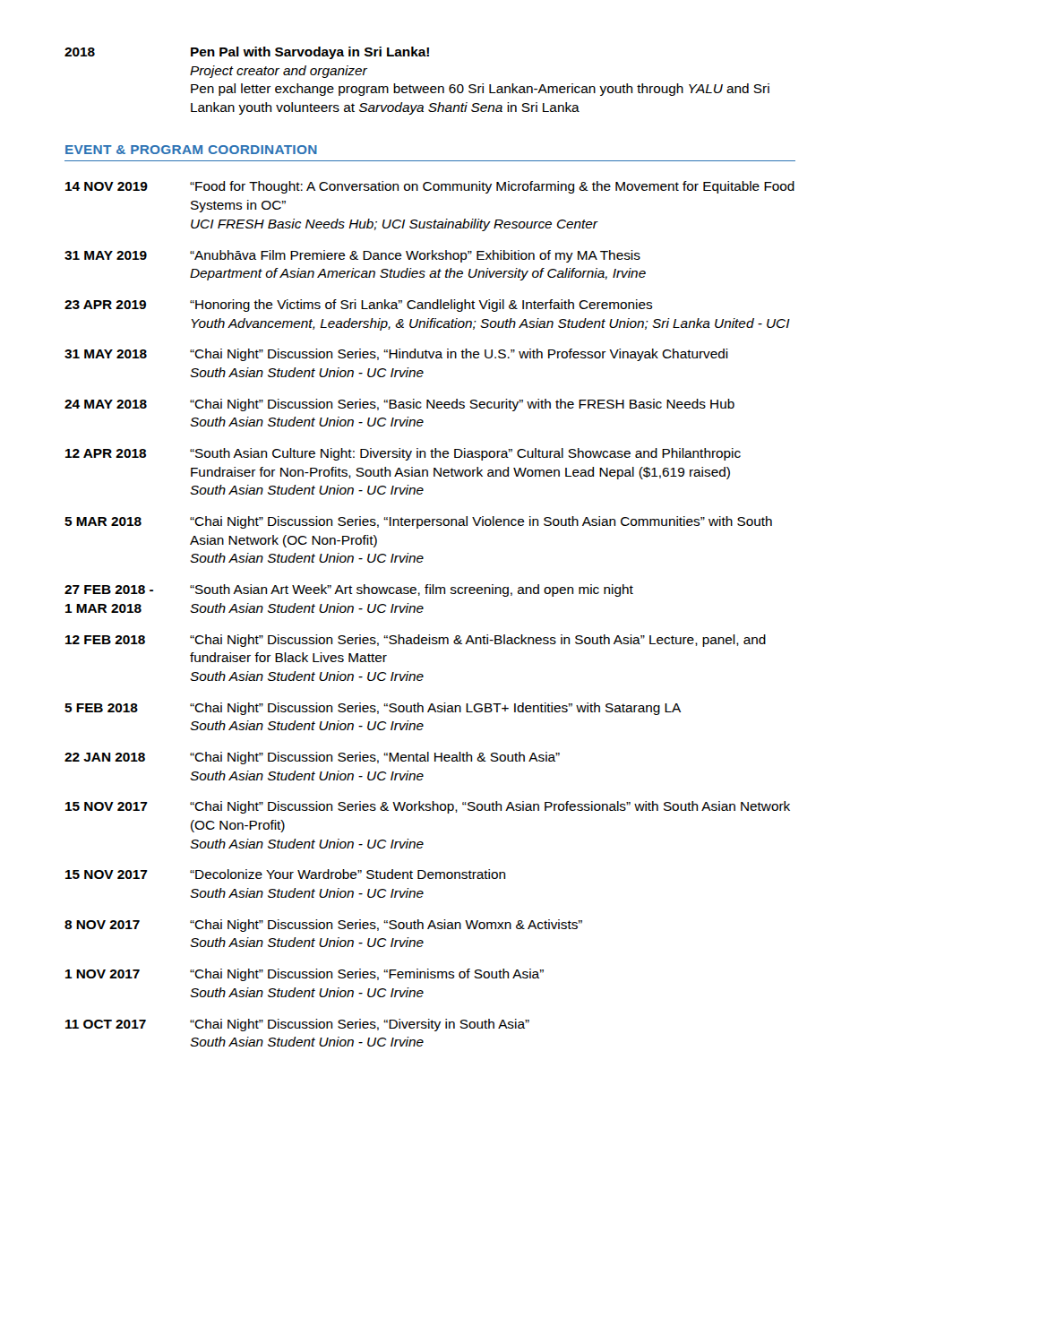2018
Pen Pal with Sarvodaya in Sri Lanka! Project creator and organizer Pen pal letter exchange program between 60 Sri Lankan-American youth through YALU and Sri Lankan youth volunteers at Sarvodaya Shanti Sena in Sri Lanka
Event & Program Coordination
14 NOV 2019
“Food for Thought: A Conversation on Community Microfarming & the Movement for Equitable Food Systems in OC”
UCI FRESH Basic Needs Hub; UCI Sustainability Resource Center
31 MAY 2019
“Anubhāva Film Premiere & Dance Workshop” Exhibition of my MA Thesis
Department of Asian American Studies at the University of California, Irvine
23 APR 2019
“Honoring the Victims of Sri Lanka” Candlelight Vigil & Interfaith Ceremonies
Youth Advancement, Leadership, & Unification; South Asian Student Union; Sri Lanka United - UCI
31 MAY 2018
“Chai Night” Discussion Series, “Hindutva in the U.S.” with Professor Vinayak Chaturvedi
South Asian Student Union - UC Irvine
24 MAY 2018
“Chai Night” Discussion Series, “Basic Needs Security” with the FRESH Basic Needs Hub
South Asian Student Union - UC Irvine
12 APR 2018
“South Asian Culture Night: Diversity in the Diaspora” Cultural Showcase and Philanthropic Fundraiser for Non-Profits, South Asian Network and Women Lead Nepal ($1,619 raised)
South Asian Student Union - UC Irvine
5 MAR 2018
“Chai Night” Discussion Series, “Interpersonal Violence in South Asian Communities” with South Asian Network (OC Non-Profit)
South Asian Student Union - UC Irvine
27 FEB 2018 -1 MAR 2018
“South Asian Art Week” Art showcase, film screening, and open mic night
South Asian Student Union - UC Irvine
12 FEB 2018
“Chai Night” Discussion Series, “Shadeism & Anti-Blackness in South Asia” Lecture, panel, and fundraiser for Black Lives Matter
South Asian Student Union - UC Irvine
5 FEB 2018
“Chai Night” Discussion Series, “South Asian LGBT+ Identities” with Satarang LA
South Asian Student Union - UC Irvine
22 JAN 2018
“Chai Night” Discussion Series, “Mental Health & South Asia”
South Asian Student Union - UC Irvine
15 NOV 2017
“Chai Night” Discussion Series & Workshop, “South Asian Professionals” with South Asian Network (OC Non-Profit)
South Asian Student Union - UC Irvine
15 NOV 2017
“Decolonize Your Wardrobe” Student Demonstration
South Asian Student Union - UC Irvine
8 NOV 2017
“Chai Night” Discussion Series, “South Asian Womxn & Activists”
South Asian Student Union - UC Irvine
1 NOV 2017
“Chai Night” Discussion Series, “Feminisms of South Asia”
South Asian Student Union - UC Irvine
11 OCT 2017
“Chai Night” Discussion Series, “Diversity in South Asia”
South Asian Student Union - UC Irvine